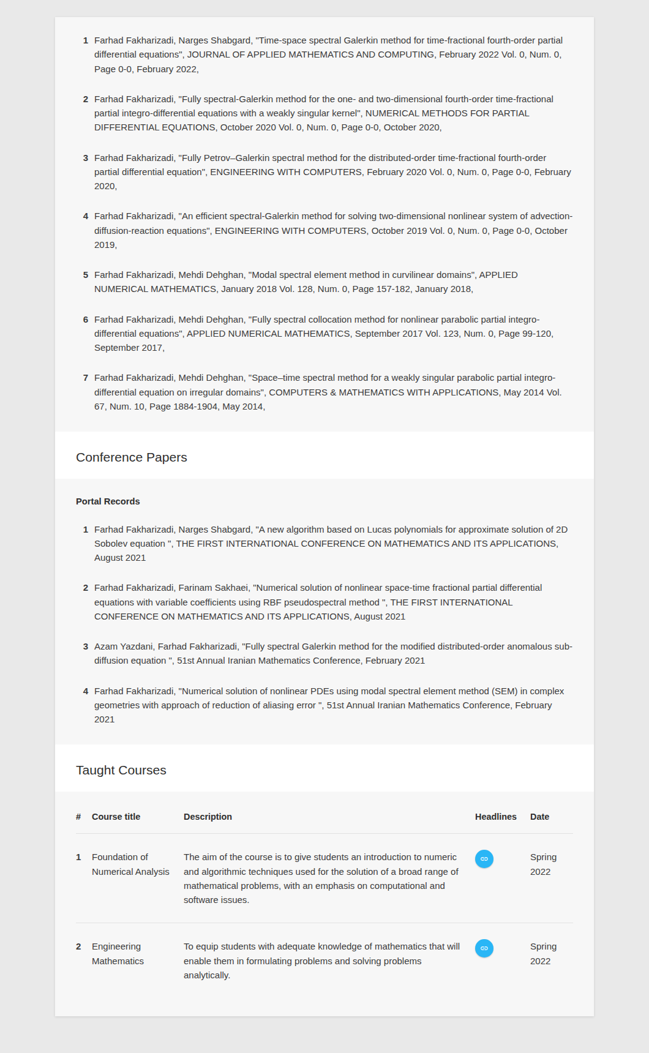Farhad Fakharizadi, Narges Shabgard, "Time-space spectral Galerkin method for time-fractional fourth-order partial differential equations", JOURNAL OF APPLIED MATHEMATICS AND COMPUTING, February 2022 Vol. 0, Num. 0, Page 0-0, February 2022,
Farhad Fakharizadi, "Fully spectral-Galerkin method for the one- and two-dimensional fourth-order time-fractional partial integro-differential equations with a weakly singular kernel", NUMERICAL METHODS FOR PARTIAL DIFFERENTIAL EQUATIONS, October 2020 Vol. 0, Num. 0, Page 0-0, October 2020,
Farhad Fakharizadi, "Fully Petrov–Galerkin spectral method for the distributed-order time-fractional fourth-order partial differential equation", ENGINEERING WITH COMPUTERS, February 2020 Vol. 0, Num. 0, Page 0-0, February 2020,
Farhad Fakharizadi, "An efficient spectral-Galerkin method for solving two-dimensional nonlinear system of advection-diffusion-reaction equations", ENGINEERING WITH COMPUTERS, October 2019 Vol. 0, Num. 0, Page 0-0, October 2019,
Farhad Fakharizadi, Mehdi Dehghan, "Modal spectral element method in curvilinear domains", APPLIED NUMERICAL MATHEMATICS, January 2018 Vol. 128, Num. 0, Page 157-182, January 2018,
Farhad Fakharizadi, Mehdi Dehghan, "Fully spectral collocation method for nonlinear parabolic partial integro-differential equations", APPLIED NUMERICAL MATHEMATICS, September 2017 Vol. 123, Num. 0, Page 99-120, September 2017,
Farhad Fakharizadi, Mehdi Dehghan, "Space–time spectral method for a weakly singular parabolic partial integro-differential equation on irregular domains", COMPUTERS & MATHEMATICS WITH APPLICATIONS, May 2014 Vol. 67, Num. 10, Page 1884-1904, May 2014,
Conference Papers
Portal Records
Farhad Fakharizadi, Narges Shabgard, "A new algorithm based on Lucas polynomials for approximate solution of 2D Sobolev equation ", THE FIRST INTERNATIONAL CONFERENCE ON MATHEMATICS AND ITS APPLICATIONS, August 2021
Farhad Fakharizadi, Farinam Sakhaei, "Numerical solution of nonlinear space-time fractional partial differential equations with variable coefficients using RBF pseudospectral method ", THE FIRST INTERNATIONAL CONFERENCE ON MATHEMATICS AND ITS APPLICATIONS, August 2021
Azam Yazdani, Farhad Fakharizadi, "Fully spectral Galerkin method for the modified distributed-order anomalous sub-diffusion equation ", 51st Annual Iranian Mathematics Conference, February 2021
Farhad Fakharizadi, "Numerical solution of nonlinear PDEs using modal spectral element method (SEM) in complex geometries with approach of reduction of aliasing error ", 51st Annual Iranian Mathematics Conference, February 2021
Taught Courses
| # | Course title | Description | Headlines | Date |
| --- | --- | --- | --- | --- |
| 1 | Foundation of Numerical Analysis | The aim of the course is to give students an introduction to numeric and algorithmic techniques used for the solution of a broad range of mathematical problems, with an emphasis on computational and software issues. | | Spring 2022 |
| 2 | Engineering Mathematics | To equip students with adequate knowledge of mathematics that will enable them in formulating problems and solving problems analytically. | | Spring 2022 |